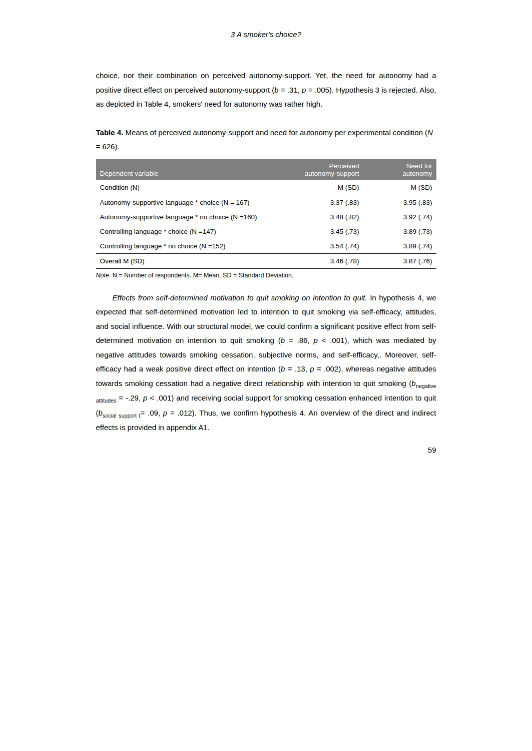3 A smoker's choice?
choice, nor their combination on perceived autonomy-support. Yet, the need for autonomy had a positive direct effect on perceived autonomy-support (b = .31, p = .005). Hypothesis 3 is rejected. Also, as depicted in Table 4, smokers' need for autonomy was rather high.
Table 4. Means of perceived autonomy-support and need for autonomy per experimental condition (N = 626).
| Dependent variable | Perceived autonomy-support | Need for autonomy |
| --- | --- | --- |
| Condition (N) | M (SD) | M (SD) |
| Autonomy-supportive language * choice (N = 167) | 3.37 (.83) | 3.95 (.83) |
| Autonomy-supportive language * no choice (N =160) | 3.48 (.82) | 3.92 (.74) |
| Controlling language * choice (N =147) | 3.45 (.73) | 3.89 (.73) |
| Controlling language * no choice (N =152) | 3.54 (.74) | 3.89 (.74) |
| Overall M (SD) | 3.46 (.78) | 3.87 (.76) |
Note. N = Number of respondents. M= Mean. SD = Standard Deviation.
Effects from self-determined motivation to quit smoking on intention to quit. In hypothesis 4, we expected that self-determined motivation led to intention to quit smoking via self-efficacy, attitudes, and social influence. With our structural model, we could confirm a significant positive effect from self-determined motivation on intention to quit smoking (b = .86, p < .001), which was mediated by negative attitudes towards smoking cessation, subjective norms, and self-efficacy,. Moreover, self-efficacy had a weak positive direct effect on intention (b = .13, p = .002), whereas negative attitudes towards smoking cessation had a negative direct relationship with intention to quit smoking (bnegative attitudes = -.29, p < .001) and receiving social support for smoking cessation enhanced intention to quit (bsocial support t= .09, p = .012). Thus, we confirm hypothesis 4. An overview of the direct and indirect effects is provided in appendix A1.
59